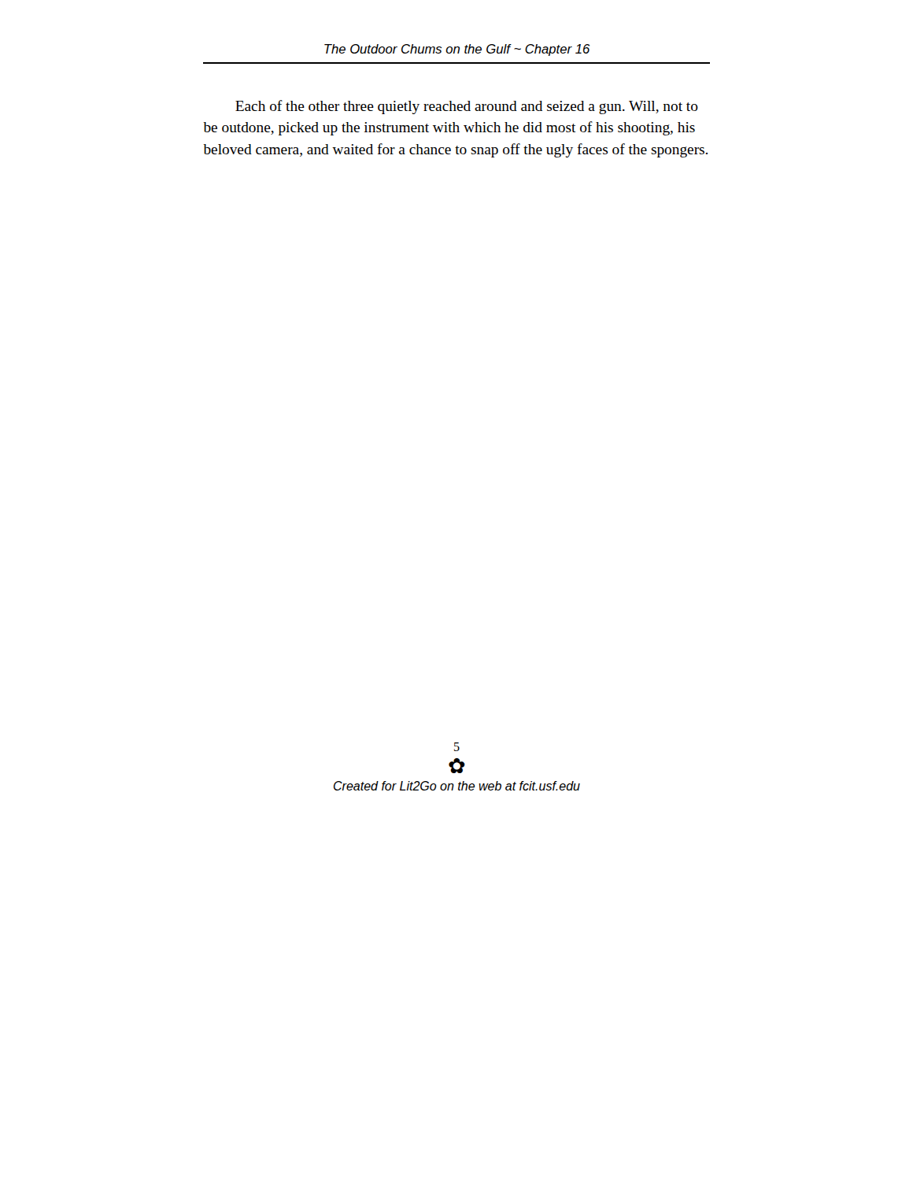The Outdoor Chums on the Gulf ~ Chapter 16
Each of the other three quietly reached around and seized a gun. Will, not to be outdone, picked up the instrument with which he did most of his shooting, his beloved camera, and waited for a chance to snap off the ugly faces of the spongers.
5
✿
Created for Lit2Go on the web at fcit.usf.edu